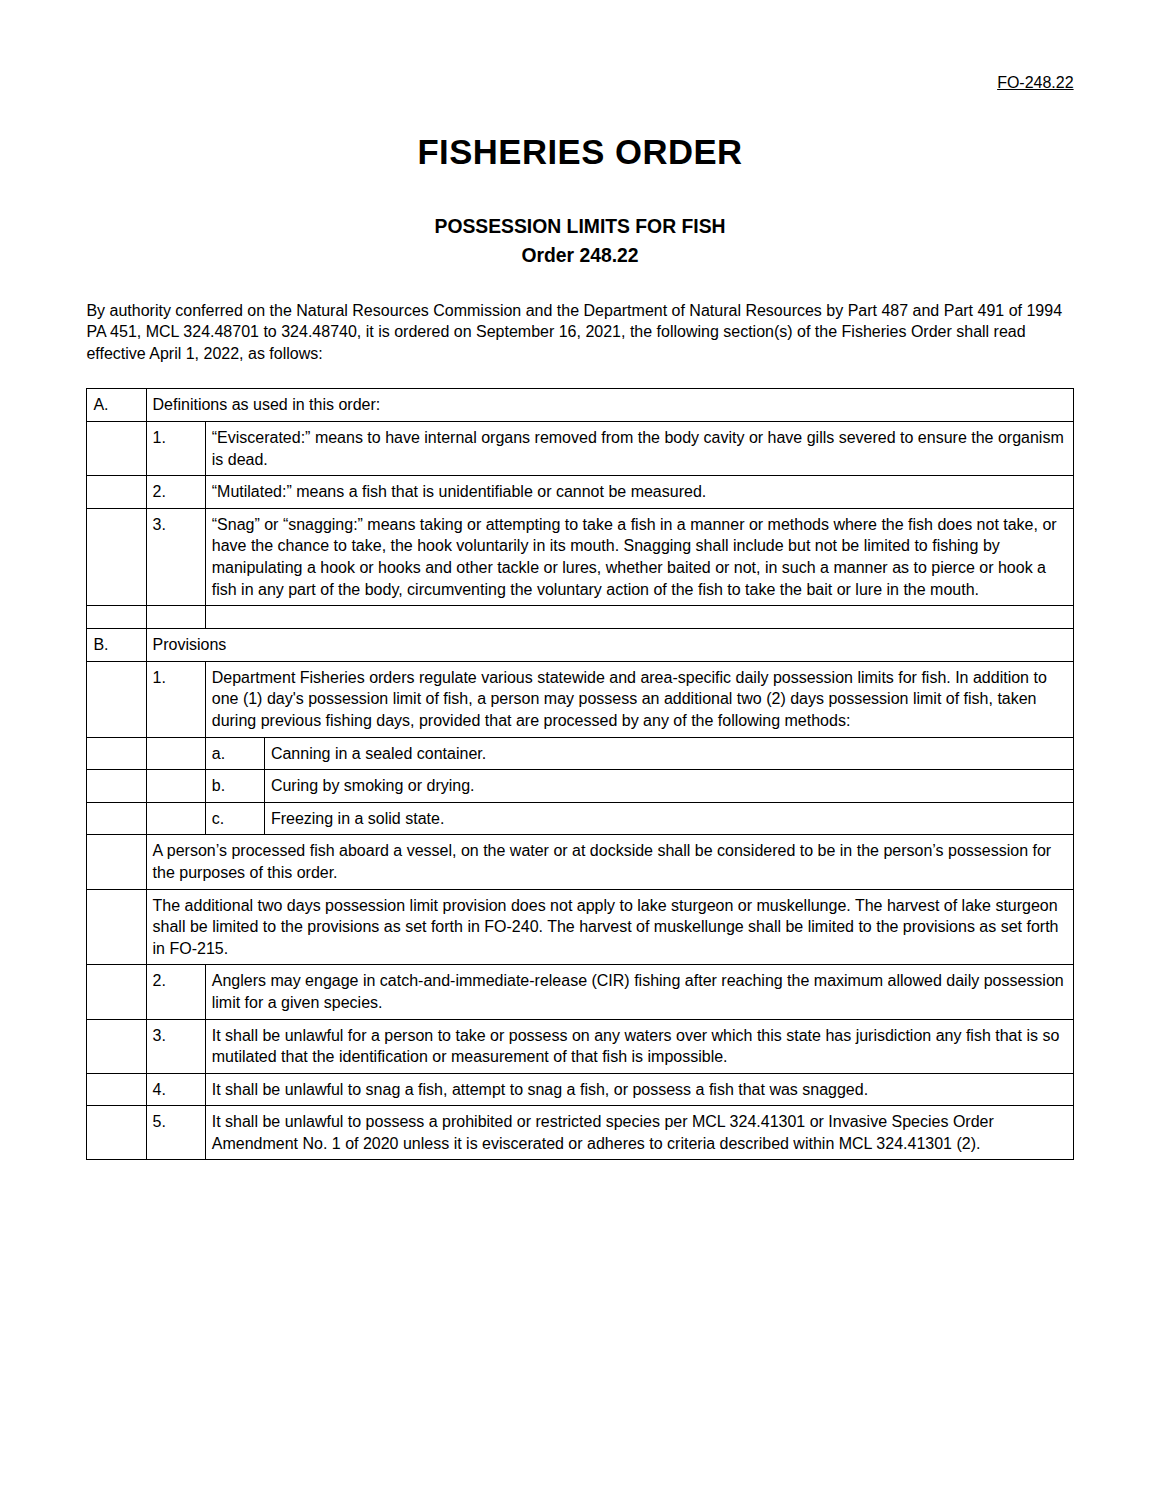FO-248.22
FISHERIES ORDER
POSSESSION LIMITS FOR FISH
Order 248.22
By authority conferred on the Natural Resources Commission and the Department of Natural Resources by Part 487 and Part 491 of 1994 PA 451, MCL 324.48701 to 324.48740, it is ordered on September 16, 2021, the following section(s) of the Fisheries Order shall read effective April 1, 2022, as follows:
| A. | Definitions as used in this order: |
| | 1. | “Eviscerated:” means to have internal organs removed from the body cavity or have gills severed to ensure the organism is dead. |
| | 2. | “Mutilated:” means a fish that is unidentifiable or cannot be measured. |
| | 3. | “Snag” or “snagging:” means taking or attempting to take a fish in a manner or methods where the fish does not take, or have the chance to take, the hook voluntarily in its mouth. Snagging shall include but not be limited to fishing by manipulating a hook or hooks and other tackle or lures, whether baited or not, in such a manner as to pierce or hook a fish in any part of the body, circumventing the voluntary action of the fish to take the bait or lure in the mouth. |
| B. | Provisions |
| | 1. | Department Fisheries orders regulate various statewide and area-specific daily possession limits for fish. In addition to one (1) day's possession limit of fish, a person may possess an additional two (2) days possession limit of fish, taken during previous fishing days, provided that are processed by any of the following methods: |
| | | a. | Canning in a sealed container. |
| | | b. | Curing by smoking or drying. |
| | | c. | Freezing in a solid state. |
| | A person’s processed fish aboard a vessel, on the water or at dockside shall be considered to be in the person’s possession for the purposes of this order. |
| | The additional two days possession limit provision does not apply to lake sturgeon or muskellunge. The harvest of lake sturgeon shall be limited to the provisions as set forth in FO-240. The harvest of muskellunge shall be limited to the provisions as set forth in FO-215. |
| | 2. | Anglers may engage in catch-and-immediate-release (CIR) fishing after reaching the maximum allowed daily possession limit for a given species. |
| | 3. | It shall be unlawful for a person to take or possess on any waters over which this state has jurisdiction any fish that is so mutilated that the identification or measurement of that fish is impossible. |
| | 4. | It shall be unlawful to snag a fish, attempt to snag a fish, or possess a fish that was snagged. |
| | 5. | It shall be unlawful to possess a prohibited or restricted species per MCL 324.41301 or Invasive Species Order Amendment No. 1 of 2020 unless it is eviscerated or adheres to criteria described within MCL 324.41301 (2). |